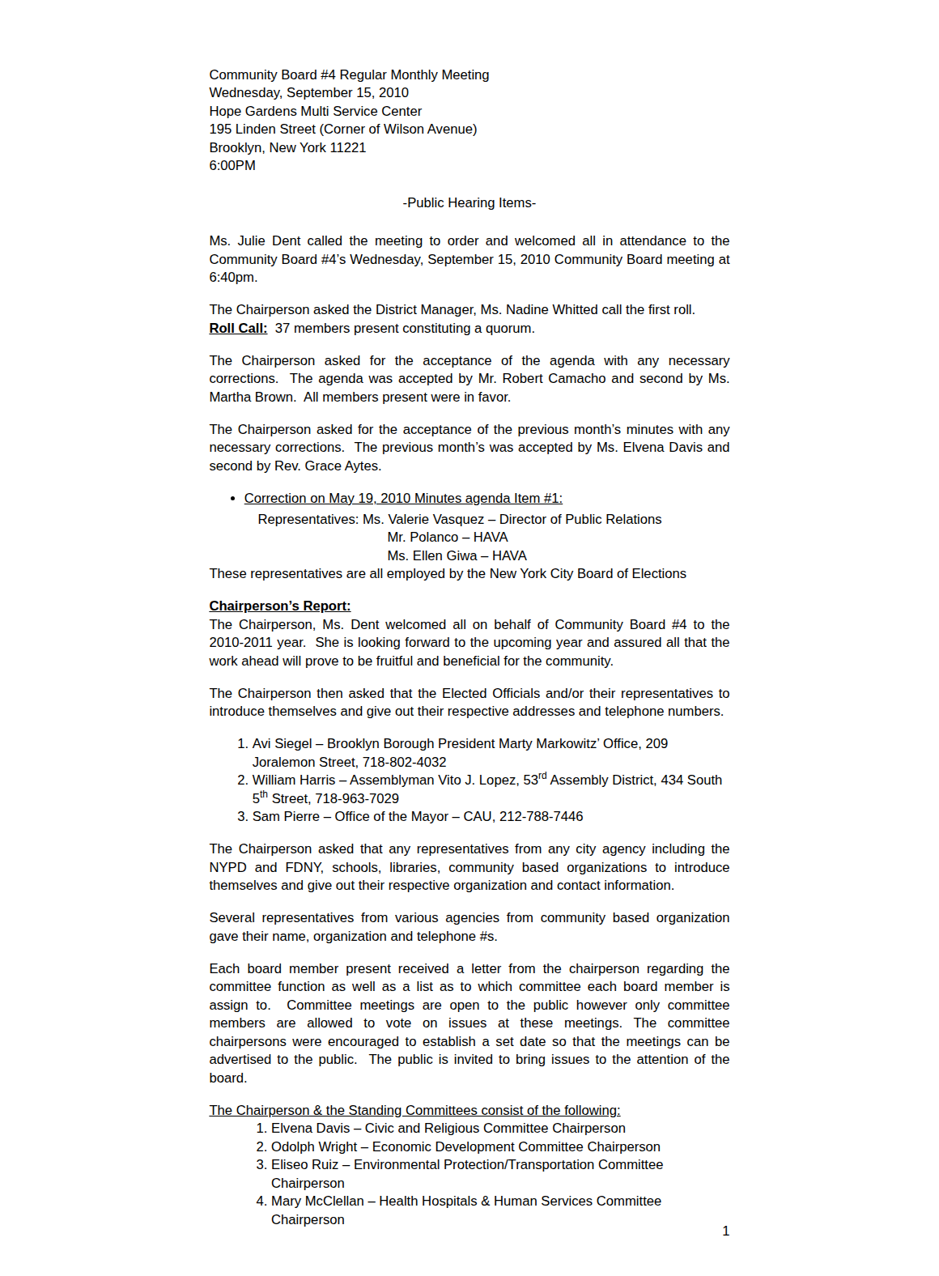Community Board #4 Regular Monthly Meeting
Wednesday, September 15, 2010
Hope Gardens Multi Service Center
195 Linden Street (Corner of Wilson Avenue)
Brooklyn, New York 11221
6:00PM
-Public Hearing Items-
Ms. Julie Dent called the meeting to order and welcomed all in attendance to the Community Board #4’s Wednesday, September 15, 2010 Community Board meeting at 6:40pm.
The Chairperson asked the District Manager, Ms. Nadine Whitted call the first roll.
Roll Call: 37 members present constituting a quorum.
The Chairperson asked for the acceptance of the agenda with any necessary corrections. The agenda was accepted by Mr. Robert Camacho and second by Ms. Martha Brown. All members present were in favor.
The Chairperson asked for the acceptance of the previous month’s minutes with any necessary corrections. The previous month’s was accepted by Ms. Elvena Davis and second by Rev. Grace Aytes.
Correction on May 19, 2010 Minutes agenda Item #1:
Representatives: Ms. Valerie Vasquez – Director of Public Relations
Mr. Polanco – HAVA
Ms. Ellen Giwa – HAVA
These representatives are all employed by the New York City Board of Elections
Chairperson’s Report:
The Chairperson, Ms. Dent welcomed all on behalf of Community Board #4 to the 2010-2011 year. She is looking forward to the upcoming year and assured all that the work ahead will prove to be fruitful and beneficial for the community.
The Chairperson then asked that the Elected Officials and/or their representatives to introduce themselves and give out their respective addresses and telephone numbers.
Avi Siegel – Brooklyn Borough President Marty Markowitz’ Office, 209 Joralemon Street, 718-802-4032
William Harris – Assemblyman Vito J. Lopez, 53rd Assembly District, 434 South 5th Street, 718-963-7029
Sam Pierre – Office of the Mayor – CAU, 212-788-7446
The Chairperson asked that any representatives from any city agency including the NYPD and FDNY, schools, libraries, community based organizations to introduce themselves and give out their respective organization and contact information.
Several representatives from various agencies from community based organization gave their name, organization and telephone #s.
Each board member present received a letter from the chairperson regarding the committee function as well as a list as to which committee each board member is assign to. Committee meetings are open to the public however only committee members are allowed to vote on issues at these meetings. The committee chairpersons were encouraged to establish a set date so that the meetings can be advertised to the public. The public is invited to bring issues to the attention of the board.
The Chairperson & the Standing Committees consist of the following:
Elvena Davis – Civic and Religious Committee Chairperson
Odolph Wright – Economic Development Committee Chairperson
Eliseo Ruiz – Environmental Protection/Transportation Committee Chairperson
Mary McClellan – Health Hospitals & Human Services Committee Chairperson
1